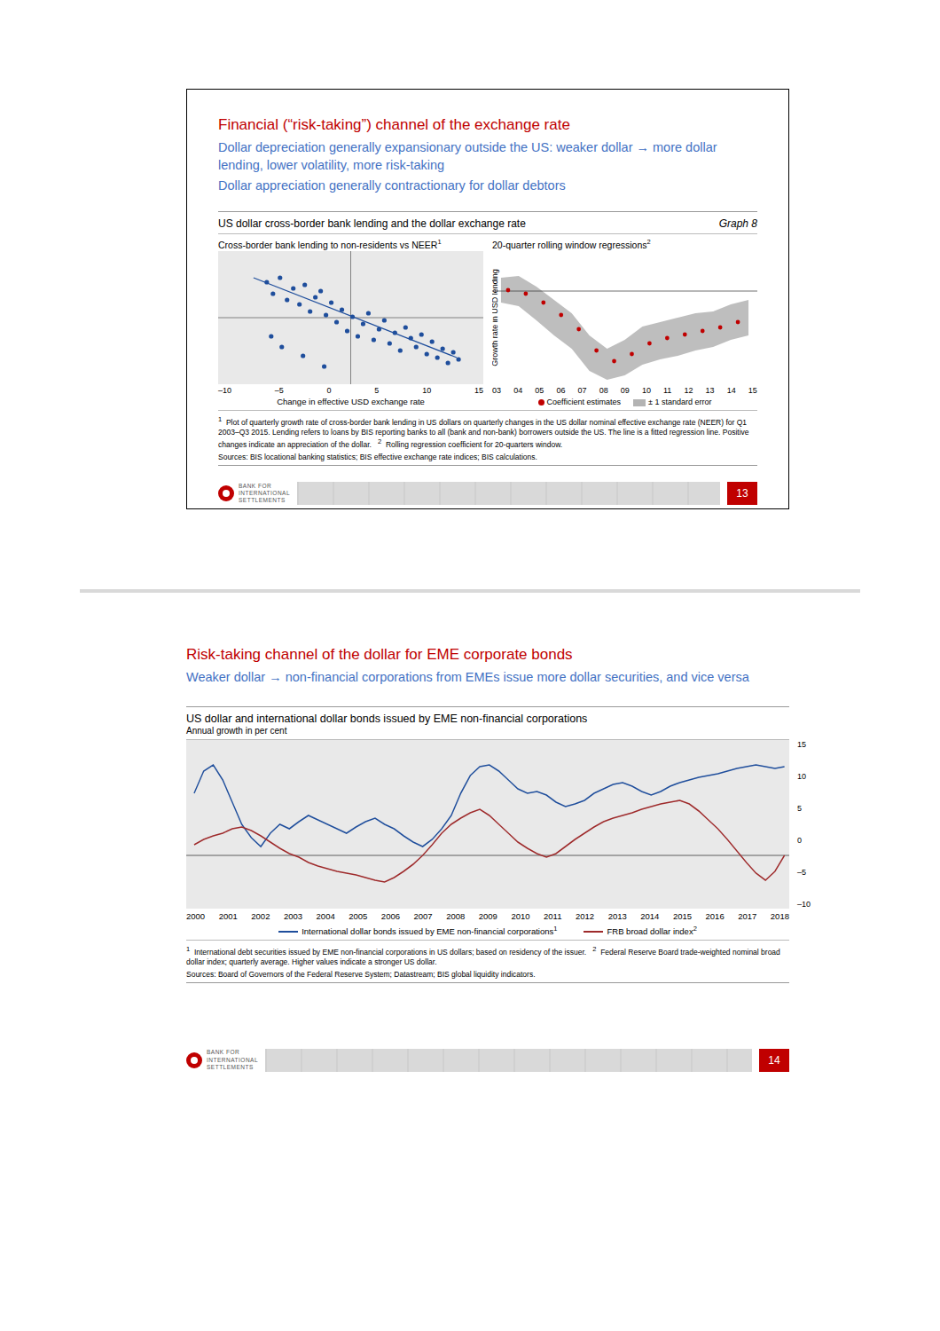Financial (“risk-taking”) channel of the exchange rate
Dollar depreciation generally expansionary outside the US: weaker dollar → more dollar lending, lower volatility, more risk-taking
Dollar appreciation generally contractionary for dollar debtors
US dollar cross-border bank lending and the dollar exchange rate Graph 8
Cross-border bank lending to non-residents vs NEER1
–10–5051015
Change in effective USD exchange rate
20-quarter rolling window regressions2
Growth rate in USD lending
0.250.00–0.25–0.50–0.75–1.00
03040506070809101112131415
Coefficient estimates ± 1 standard error
1 Plot of quarterly growth rate of cross-border bank lending in US dollars on quarterly changes in the US dollar nominal effective exchange rate (NEER) for Q1 2003–Q3 2015. Lending refers to loans by BIS reporting banks to all (bank and non-bank) borrowers outside the US. The line is a fitted regression line. Positive changes indicate an appreciation of the dollar. 2 Rolling regression coefficient for 20-quarters window.
Sources: BIS locational banking statistics; BIS effective exchange rate indices; BIS calculations.
BANK FOR
INTERNATIONAL
SETTLEMENTS
13
Risk-taking channel of the dollar for EME corporate bonds
Weaker dollar → non-financial corporations from EMEs issue more dollar securities, and vice versa
US dollar and international dollar bonds issued by EME non-financial corporations
Annual growth in per cent
151050–5–10
2000200120022003200420052006200720082009201020112012201320142015201620172018
International dollar bonds issued by EME non-financial corporations1 FRB broad dollar index2
1 International debt securities issued by EME non-financial corporations in US dollars; based on residency of the issuer. 2 Federal Reserve Board trade-weighted nominal broad dollar index; quarterly average. Higher values indicate a stronger US dollar.
Sources: Board of Governors of the Federal Reserve System; Datastream; BIS global liquidity indicators.
BANK FOR
INTERNATIONAL
SETTLEMENTS
14